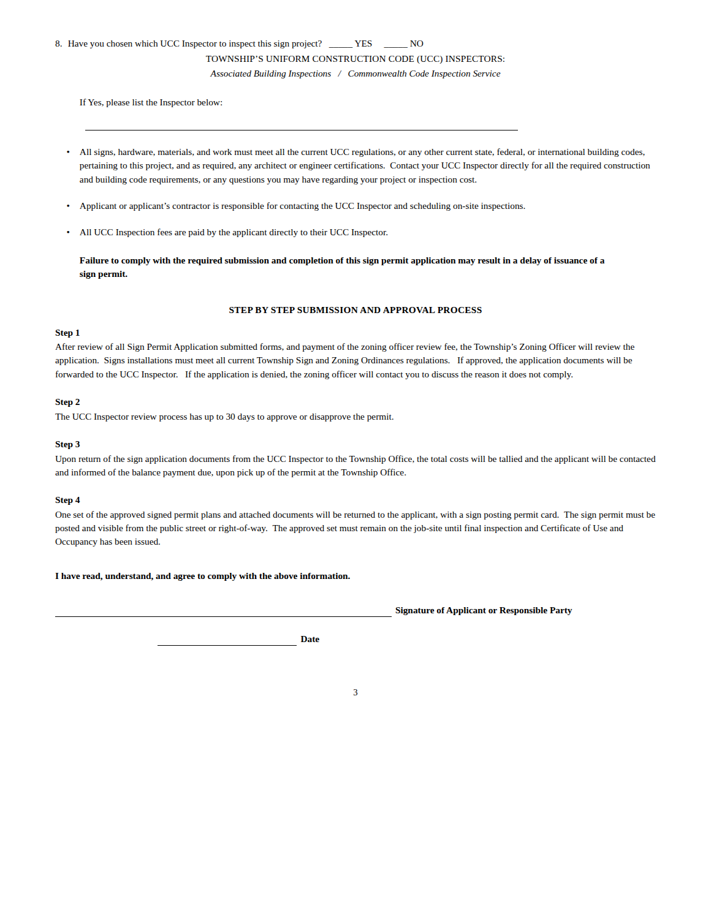8. Have you chosen which UCC Inspector to inspect this sign project? _____ YES _____ NO
TOWNSHIP’S UNIFORM CONSTRUCTION CODE (UCC) INSPECTORS:
Associated Building Inspections / Commonwealth Code Inspection Service
If Yes, please list the Inspector below:
All signs, hardware, materials, and work must meet all the current UCC regulations, or any other current state, federal, or international building codes, pertaining to this project, and as required, any architect or engineer certifications. Contact your UCC Inspector directly for all the required construction and building code requirements, or any questions you may have regarding your project or inspection cost.
Applicant or applicant’s contractor is responsible for contacting the UCC Inspector and scheduling on-site inspections.
All UCC Inspection fees are paid by the applicant directly to their UCC Inspector.
Failure to comply with the required submission and completion of this sign permit application may result in a delay of issuance of a sign permit.
STEP BY STEP SUBMISSION AND APPROVAL PROCESS
Step 1
After review of all Sign Permit Application submitted forms, and payment of the zoning officer review fee, the Township’s Zoning Officer will review the application. Signs installations must meet all current Township Sign and Zoning Ordinances regulations. If approved, the application documents will be forwarded to the UCC Inspector. If the application is denied, the zoning officer will contact you to discuss the reason it does not comply.
Step 2
The UCC Inspector review process has up to 30 days to approve or disapprove the permit.
Step 3
Upon return of the sign application documents from the UCC Inspector to the Township Office, the total costs will be tallied and the applicant will be contacted and informed of the balance payment due, upon pick up of the permit at the Township Office.
Step 4
One set of the approved signed permit plans and attached documents will be returned to the applicant, with a sign posting permit card. The sign permit must be posted and visible from the public street or right-of-way. The approved set must remain on the job-site until final inspection and Certificate of Use and Occupancy has been issued.
I have read, understand, and agree to comply with the above information.
Signature of Applicant or Responsible Party
Date
3